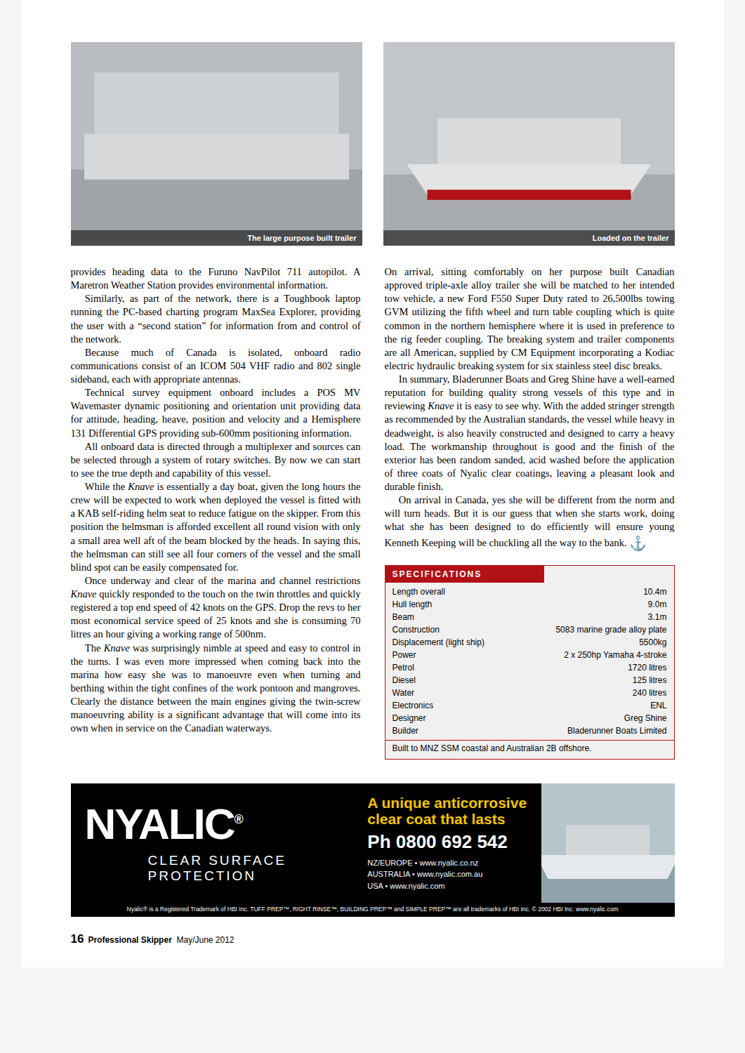The large purpose built trailer
Loaded on the trailer
provides heading data to the Furuno NavPilot 711 autopilot. A Maretron Weather Station provides environmental information.
Similarly, as part of the network, there is a Toughbook laptop running the PC-based charting program MaxSea Explorer, providing the user with a “second station” for information from and control of the network.
Because much of Canada is isolated, onboard radio communications consist of an ICOM 504 VHF radio and 802 single sideband, each with appropriate antennas.
Technical survey equipment onboard includes a POS MV Wavemaster dynamic positioning and orientation unit providing data for attitude, heading, heave, position and velocity and a Hemisphere 131 Differential GPS providing sub-600mm positioning information.
All onboard data is directed through a multiplexer and sources can be selected through a system of rotary switches. By now we can start to see the true depth and capability of this vessel.
While the Knave is essentially a day boat, given the long hours the crew will be expected to work when deployed the vessel is fitted with a KAB self-riding helm seat to reduce fatigue on the skipper. From this position the helmsman is afforded excellent all round vision with only a small area well aft of the beam blocked by the heads. In saying this, the helmsman can still see all four corners of the vessel and the small blind spot can be easily compensated for.
Once underway and clear of the marina and channel restrictions Knave quickly responded to the touch on the twin throttles and quickly registered a top end speed of 42 knots on the GPS. Drop the revs to her most economical service speed of 25 knots and she is consuming 70 litres an hour giving a working range of 500nm.
The Knave was surprisingly nimble at speed and easy to control in the turns. I was even more impressed when coming back into the marina how easy she was to manoeuvre even when turning and berthing within the tight confines of the work pontoon and mangroves. Clearly the distance between the main engines giving the twin-screw manoeuvring ability is a significant advantage that will come into its own when in service on the Canadian waterways.
On arrival, sitting comfortably on her purpose built Canadian approved triple-axle alloy trailer she will be matched to her intended tow vehicle, a new Ford F550 Super Duty rated to 26,500lbs towing GVM utilizing the fifth wheel and turn table coupling which is quite common in the northern hemisphere where it is used in preference to the rig feeder coupling. The breaking system and trailer components are all American, supplied by CM Equipment incorporating a Kodiac electric hydraulic breaking system for six stainless steel disc breaks.
In summary, Bladerunner Boats and Greg Shine have a well-earned reputation for building quality strong vessels of this type and in reviewing Knave it is easy to see why. With the added stringer strength as recommended by the Australian standards, the vessel while heavy in deadweight, is also heavily constructed and designed to carry a heavy load. The workmanship throughout is good and the finish of the exterior has been random sanded, acid washed before the application of three coats of Nyalic clear coatings, leaving a pleasant look and durable finish.
On arrival in Canada, yes she will be different from the norm and will turn heads. But it is our guess that when she starts work, doing what she has been designed to do efficiently will ensure young Kenneth Keeping will be chuckling all the way to the bank. ⚓
SPECIFICATIONS
| Length overall | 10.4m |
| Hull length | 9.0m |
| Beam | 3.1m |
| Construction | 5083 marine grade alloy plate |
| Displacement (light ship) | 5500kg |
| Power | 2 x 250hp Yamaha 4-stroke |
| Petrol | 1720 litres |
| Diesel | 125 litres |
| Water | 240 litres |
| Electronics | ENL |
| Designer | Greg Shine |
| Builder | Bladerunner Boats Limited |
Built to MNZ SSM coastal and Australian 2B offshore.
NYALIC®
CLEAR SURFACE PROTECTION
A unique anticorrosive
clear coat that lasts
Ph 0800 692 542
NZ/EUROPE • www.nyalic.co.nz
AUSTRALIA • www.nyalic.com.au
USA • www.nyalic.com
Nyalic® is a Registered Trademark of HBI Inc. TUFF PREP™, RIGHT RINSE™, BUILDING PREP™ and SIMPLE PREP™ are all trademarks of HBI Inc. © 2002 HBI Inc. www.nyalic.com
16 Professional Skipper May/June 2012